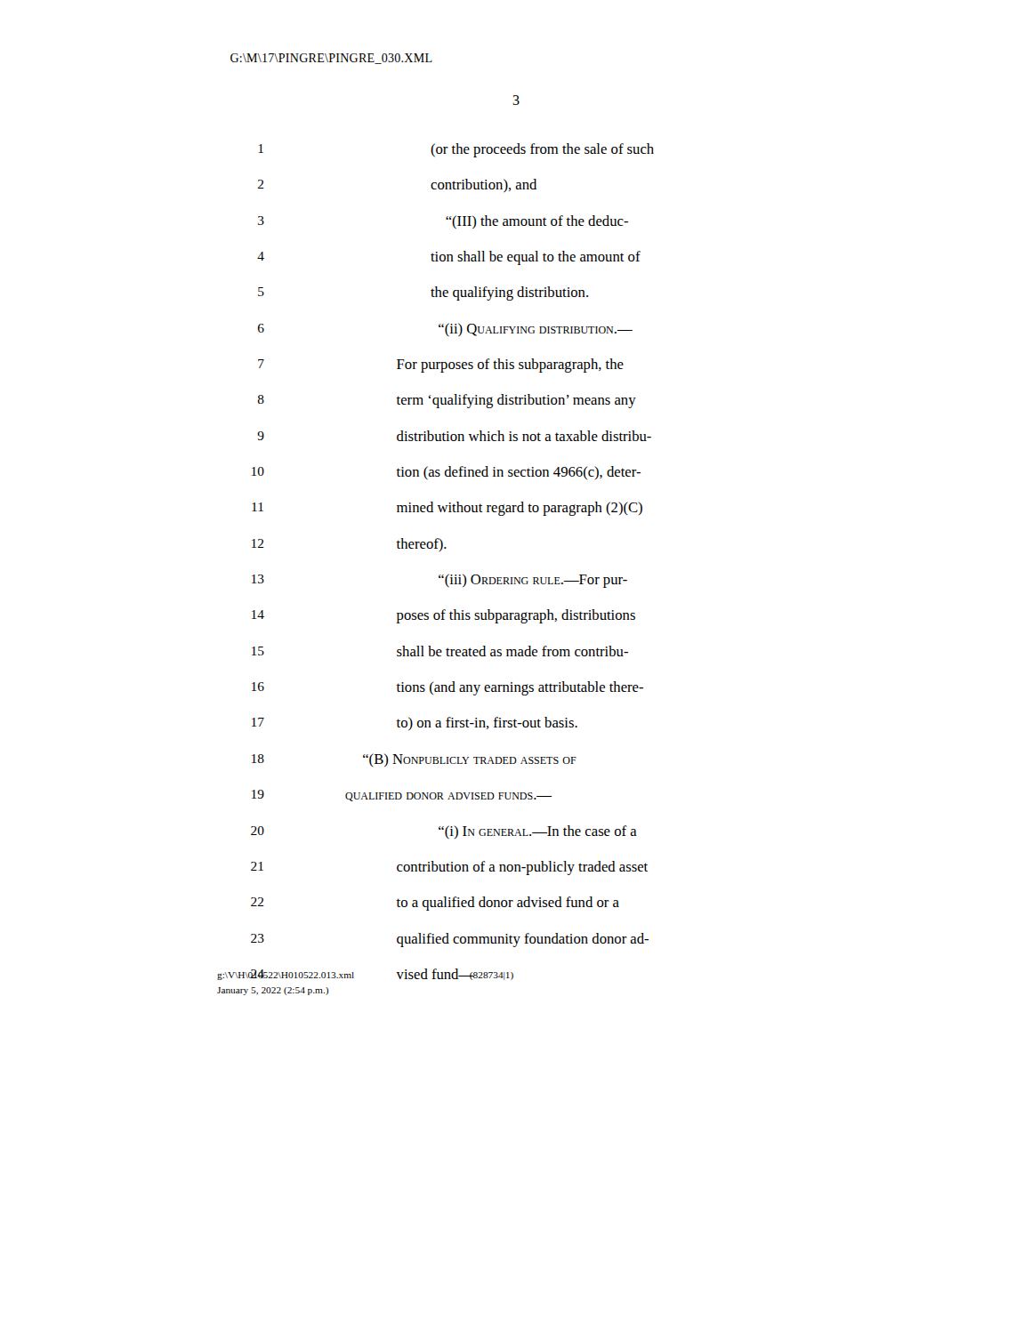G:\M\17\PINGRE\PINGRE_030.XML
3
| 1 | (or the proceeds from the sale of such |
| 2 | contribution), and |
| 3 | “(III) the amount of the deduc- |
| 4 | tion shall be equal to the amount of |
| 5 | the qualifying distribution. |
| 6 | “(ii) Qualifying distribution. — |
| 7 | For purposes of this subparagraph, the |
| 8 | term ‘qualifying distribution’ means any |
| 9 | distribution which is not a taxable distribu- |
| 10 | tion (as defined in section 4966(c), deter- |
| 11 | mined without regard to paragraph (2)(C) |
| 12 | thereof). |
| 13 | “(iii) Ordering rule. —For pur- |
| 14 | poses of this subparagraph, distributions |
| 15 | shall be treated as made from contribu- |
| 16 | tions (and any earnings attributable there- |
| 17 | to) on a first-in, first-out basis. |
| 18 | “(B) Nonpublicly traded assets of |
| 19 | qualified donor advised funds. — |
| 20 | “(i) In general. —In the case of a |
| 21 | contribution of a non-publicly traded asset |
| 22 | to a qualified donor advised fund or a |
| 23 | qualified community foundation donor ad- |
| 24 | vised fund— |
g:\V\H\010522\H010522.013.xml (828734|1) January 5, 2022 (2:54 p.m.)